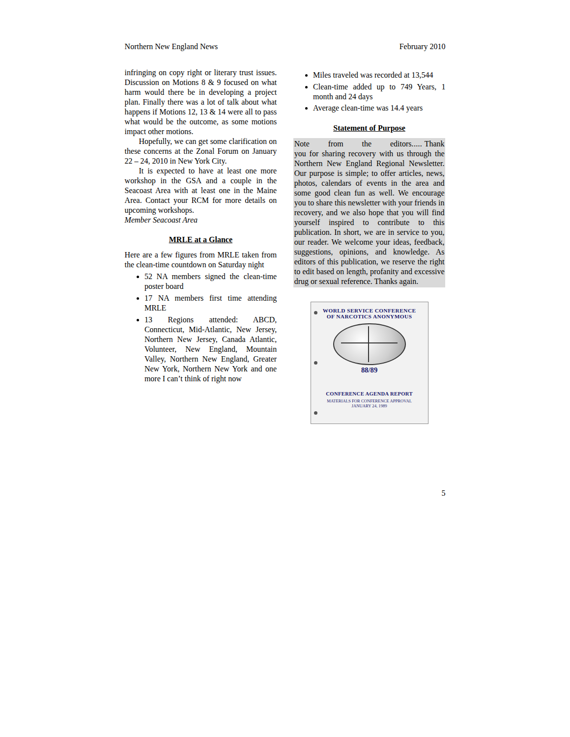Northern New England News February 2010
infringing on copy right or literary trust issues. Discussion on Motions 8 & 9 focused on what harm would there be in developing a project plan. Finally there was a lot of talk about what happens if Motions 12, 13 & 14 were all to pass what would be the outcome, as some motions impact other motions.
Hopefully, we can get some clarification on these concerns at the Zonal Forum on January 22 – 24, 2010 in New York City.
It is expected to have at least one more workshop in the GSA and a couple in the Seacoast Area with at least one in the Maine Area. Contact your RCM for more details on upcoming workshops.
Member Seacoast Area
MRLE at a Glance
Here are a few figures from MRLE taken from the clean-time countdown on Saturday night
52 NA members signed the clean-time poster board
17 NA members first time attending MRLE
13 Regions attended: ABCD, Connecticut, Mid-Atlantic, New Jersey, Northern New Jersey, Canada Atlantic, Volunteer, New England, Mountain Valley, Northern New England, Greater New York, Northern New York and one more I can’t think of right now
Miles traveled was recorded at 13,544
Clean-time added up to 749 Years, 1 month and 24 days
Average clean-time was 14.4 years
Statement of Purpose
Note from the editors..... Thank you for sharing recovery with us through the Northern New England Regional Newsletter. Our purpose is simple; to offer articles, news, photos, calendars of events in the area and some good clean fun as well. We encourage you to share this newsletter with your friends in recovery, and we also hope that you will find yourself inspired to contribute to this publication. In short, we are in service to you, our reader. We welcome your ideas, feedback, suggestions, opinions, and knowledge. As editors of this publication, we reserve the right to edit based on length, profanity and excessive drug or sexual reference. Thanks again.
WORLD SERVICE CONFERENCE
OF NARCOTICS ANONYMOUS
88/89
CONFERENCE AGENDA REPORT
MATERIALS FOR CONFERENCE APPROVAL
JANUARY 24, 1989
5